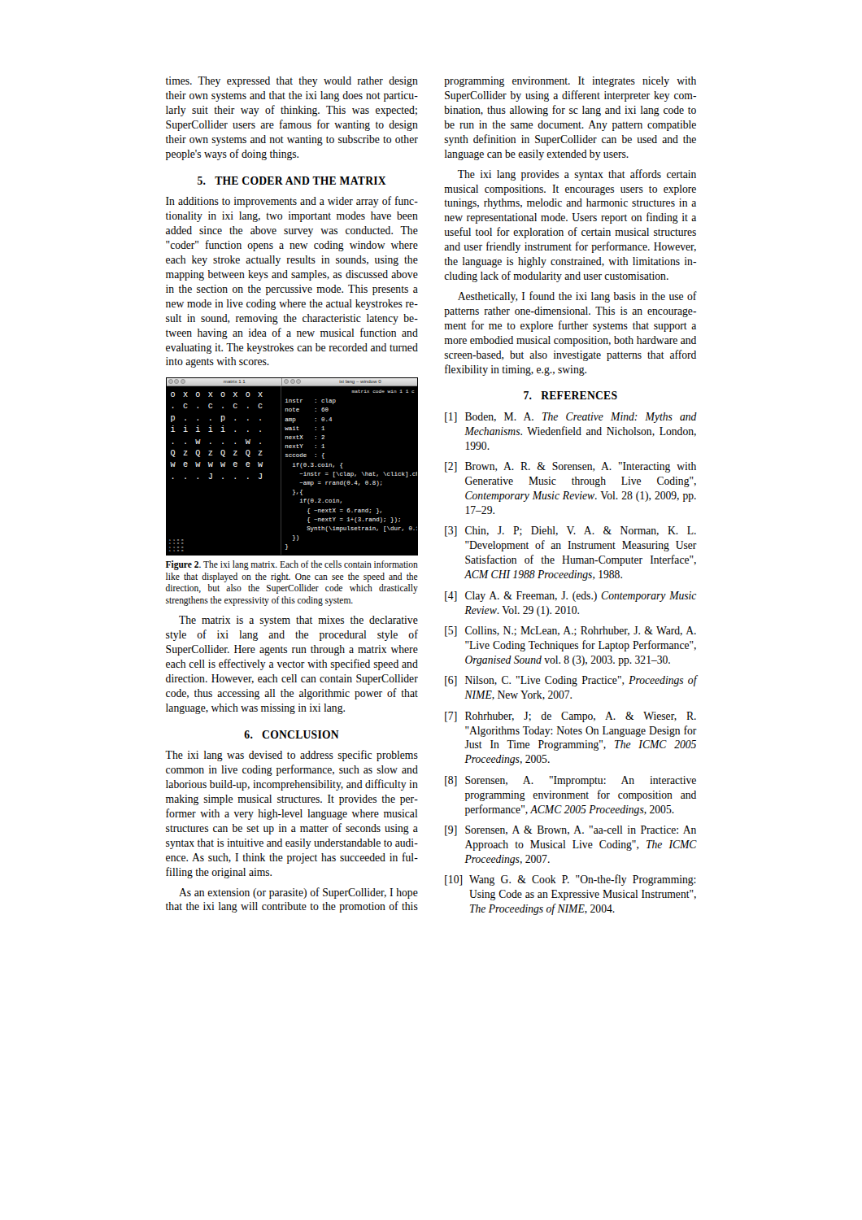times. They expressed that they would rather design their own systems and that the ixi lang does not particularly suit their way of thinking. This was expected; SuperCollider users are famous for wanting to design their own systems and not wanting to subscribe to other people's ways of doing things.
5. The Coder and the Matrix
In additions to improvements and a wider array of functionality in ixi lang, two important modes have been added since the above survey was conducted. The "coder" function opens a new coding window where each key stroke actually results in sounds, using the mapping between keys and samples, as discussed above in the section on the percussive mode. This presents a new mode in live coding where the actual keystrokes result in sound, removing the characteristic latency between having an idea of a new musical function and evaluating it. The keystrokes can be recorded and turned into agents with scores.
matrix 1 1
ixi lang – window 0
o x o x o x o x
. c . c . c . c
p . . . p . . .
i i i i i . . .
. . w . . . w .
Q z Q z Q z Q z
w e w w w e e w
. . . J . . . J
1 1 0 0
1 1 0 0
1 1 0 0
1 1 0 0
matrix code win 1 1 c
instr   : clap
note    : 60
amp     : 0.4
wait    : 1
nextX   : 2
nextY   : 1
sccode  : {
  if(0.3.coin, {
    ~instr = [\clap, \hat, \click].choose;
    ~amp = rrand(0.4, 0.8);
  },{
    if(0.2.coin,
      { ~nextX = 6.rand; },
      { ~nextY = 1+(3.rand); });
      Synth(\impulsetrain, [\dur, 0.1]);
  })
}
Figure 2. The ixi lang matrix. Each of the cells contain information like that displayed on the right. One can see the speed and the direction, but also the SuperCollider code which drastically strengthens the expressivity of this coding system.
The matrix is a system that mixes the declarative style of ixi lang and the procedural style of SuperCollider. Here agents run through a matrix where each cell is effectively a vector with specified speed and direction. However, each cell can contain SuperCollider code, thus accessing all the algorithmic power of that language, which was missing in ixi lang.
6. Conclusion
The ixi lang was devised to address specific problems common in live coding performance, such as slow and laborious build-up, incomprehensibility, and difficulty in making simple musical structures. It provides the performer with a very high-level language where musical structures can be set up in a matter of seconds using a syntax that is intuitive and easily understandable to audience. As such, I think the project has succeeded in fulfilling the original aims.
As an extension (or parasite) of SuperCollider, I hope that the ixi lang will contribute to the promotion of this programming environment. It integrates nicely with SuperCollider by using a different interpreter key combination, thus allowing for sc lang and ixi lang code to be run in the same document. Any pattern compatible synth definition in SuperCollider can be used and the language can be easily extended by users.
The ixi lang provides a syntax that affords certain musical compositions. It encourages users to explore tunings, rhythms, melodic and harmonic structures in a new representational mode. Users report on finding it a useful tool for exploration of certain musical structures and user friendly instrument for performance. However, the language is highly constrained, with limitations including lack of modularity and user customisation.
Aesthetically, I found the ixi lang basis in the use of patterns rather one-dimensional. This is an encouragement for me to explore further systems that support a more embodied musical composition, both hardware and screen-based, but also investigate patterns that afford flexibility in timing, e.g., swing.
7. References
Boden, M. A. The Creative Mind: Myths and Mechanisms. Wiedenfield and Nicholson, London, 1990.
Brown, A. R. & Sorensen, A. "Interacting with Generative Music through Live Coding", Contemporary Music Review. Vol. 28 (1), 2009, pp. 17–29.
Chin, J. P; Diehl, V. A. & Norman, K. L. "Development of an Instrument Measuring User Satisfaction of the Human-Computer Interface", ACM CHI 1988 Proceedings, 1988.
Clay A. & Freeman, J. (eds.) Contemporary Music Review. Vol. 29 (1). 2010.
Collins, N.; McLean, A.; Rohrhuber, J. & Ward, A. "Live Coding Techniques for Laptop Performance", Organised Sound vol. 8 (3), 2003. pp. 321–30.
Nilson, C. "Live Coding Practice", Proceedings of NIME, New York, 2007.
Rohrhuber, J; de Campo, A. & Wieser, R. "Algorithms Today: Notes On Language Design for Just In Time Programming", The ICMC 2005 Proceedings, 2005.
Sorensen, A. "Impromptu: An interactive programming environment for composition and performance", ACMC 2005 Proceedings, 2005.
Sorensen, A & Brown, A. "aa-cell in Practice: An Approach to Musical Live Coding", The ICMC Proceedings, 2007.
Wang G. & Cook P. "On-the-fly Programming: Using Code as an Expressive Musical Instrument", The Proceedings of NIME, 2004.